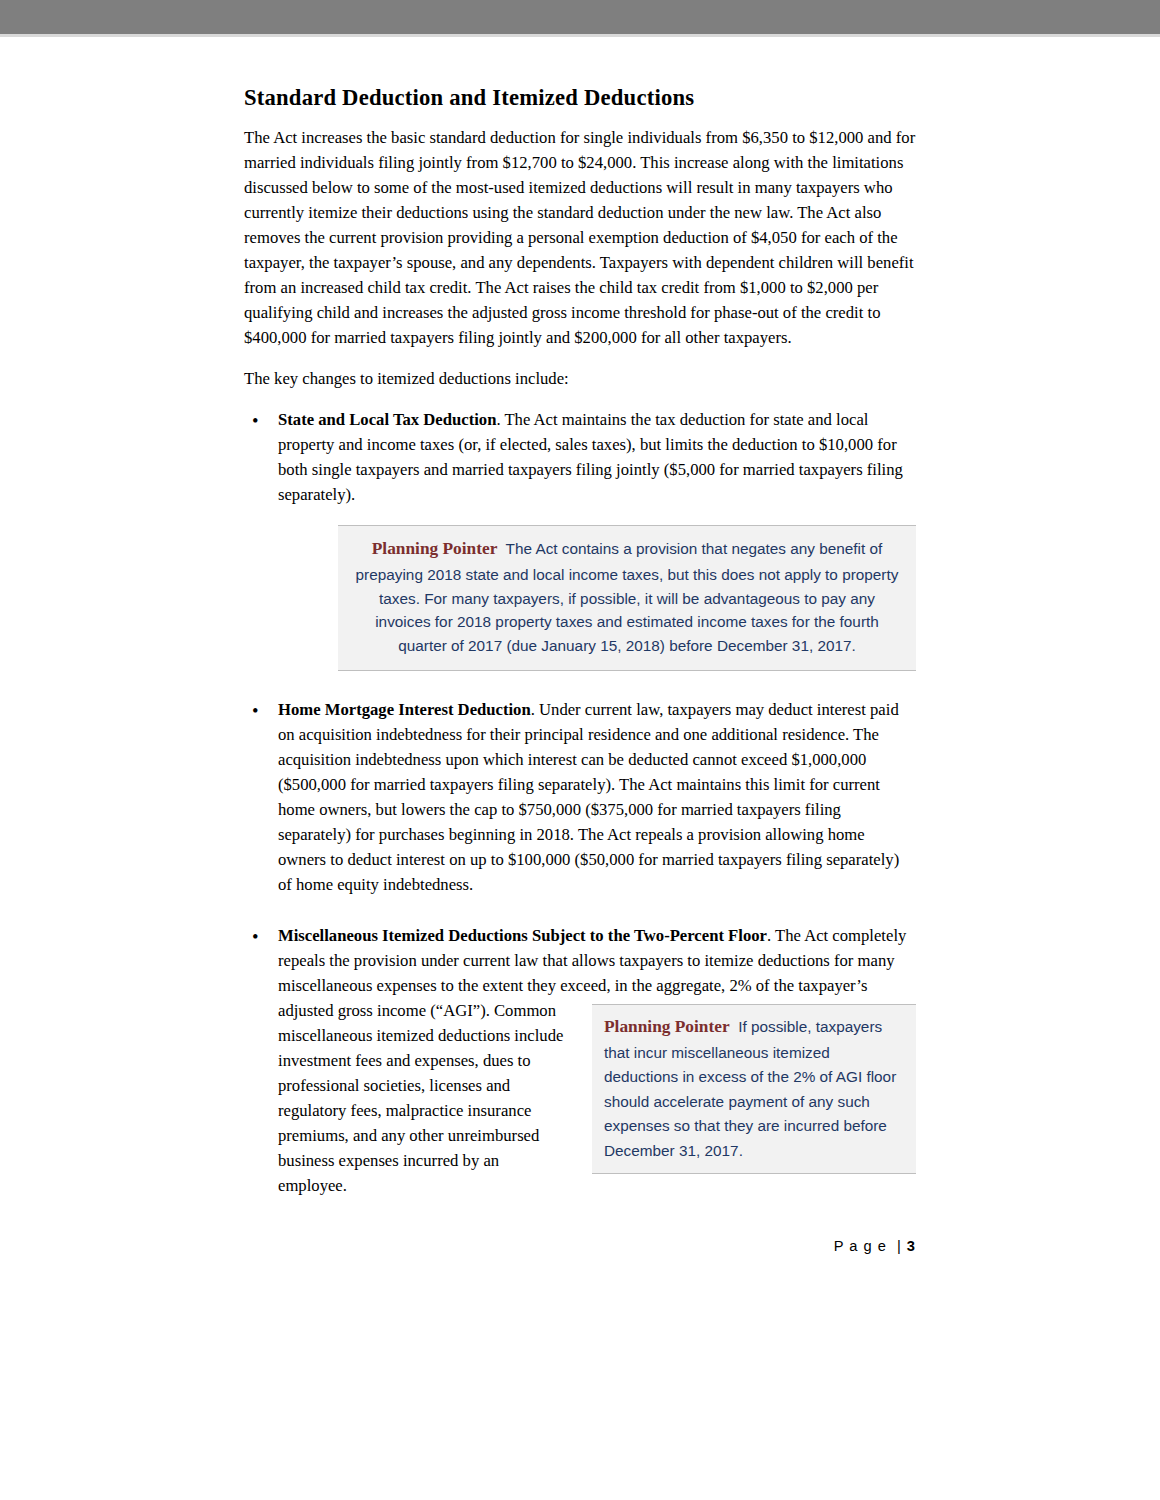Standard Deduction and Itemized Deductions
The Act increases the basic standard deduction for single individuals from $6,350 to $12,000 and for married individuals filing jointly from $12,700 to $24,000. This increase along with the limitations discussed below to some of the most-used itemized deductions will result in many taxpayers who currently itemize their deductions using the standard deduction under the new law. The Act also removes the current provision providing a personal exemption deduction of $4,050 for each of the taxpayer, the taxpayer’s spouse, and any dependents. Taxpayers with dependent children will benefit from an increased child tax credit. The Act raises the child tax credit from $1,000 to $2,000 per qualifying child and increases the adjusted gross income threshold for phase-out of the credit to $400,000 for married taxpayers filing jointly and $200,000 for all other taxpayers.
The key changes to itemized deductions include:
State and Local Tax Deduction. The Act maintains the tax deduction for state and local property and income taxes (or, if elected, sales taxes), but limits the deduction to $10,000 for both single taxpayers and married taxpayers filing jointly ($5,000 for married taxpayers filing separately).
Planning Pointer The Act contains a provision that negates any benefit of prepaying 2018 state and local income taxes, but this does not apply to property taxes. For many taxpayers, if possible, it will be advantageous to pay any invoices for 2018 property taxes and estimated income taxes for the fourth quarter of 2017 (due January 15, 2018) before December 31, 2017.
Home Mortgage Interest Deduction. Under current law, taxpayers may deduct interest paid on acquisition indebtedness for their principal residence and one additional residence. The acquisition indebtedness upon which interest can be deducted cannot exceed $1,000,000 ($500,000 for married taxpayers filing separately). The Act maintains this limit for current home owners, but lowers the cap to $750,000 ($375,000 for married taxpayers filing separately) for purchases beginning in 2018. The Act repeals a provision allowing home owners to deduct interest on up to $100,000 ($50,000 for married taxpayers filing separately) of home equity indebtedness.
Miscellaneous Itemized Deductions Subject to the Two-Percent Floor. The Act completely repeals the provision under current law that allows taxpayers to itemize deductions for many miscellaneous expenses to the extent they exceed, in the aggregate, 2% of the
Planning Pointer If possible, taxpayers that incur miscellaneous itemized deductions in excess of the 2% of AGI floor should accelerate payment of any such expenses so that they are incurred before December 31, 2017.
taxpayer’s adjusted gross income (“AGI”). Common miscellaneous itemized deductions include investment fees and expenses, dues to professional societies, licenses and regulatory fees, malpractice insurance premiums, and any other unreimbursed business expenses incurred by an employee.
P a g e | 3